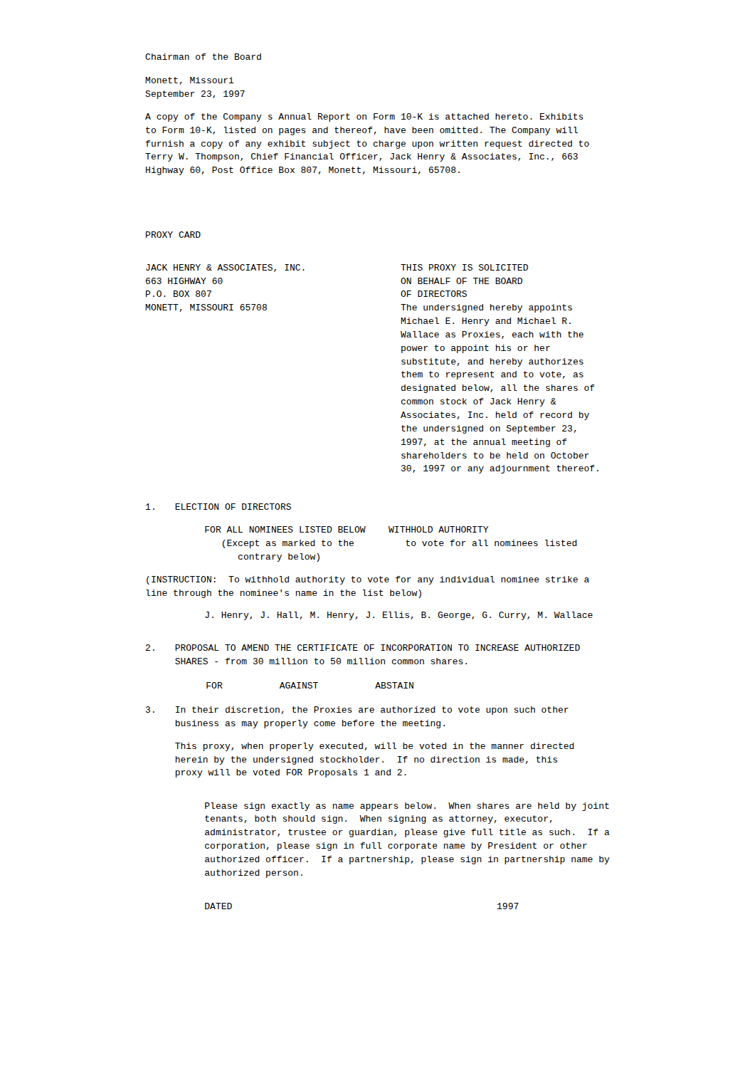Chairman of the Board
Monett, Missouri
September 23, 1997
A copy of the Company s Annual Report on Form 10-K is attached hereto. Exhibits to Form 10-K, listed on pages and thereof, have been omitted. The Company will furnish a copy of any exhibit subject to charge upon written request directed to Terry W. Thompson, Chief Financial Officer, Jack Henry & Associates, Inc., 663 Highway 60, Post Office Box 807, Monett, Missouri, 65708.
PROXY CARD
| JACK HENRY & ASSOCIATES, INC. 663 HIGHWAY 60 P.O. BOX 807 MONETT, MISSOURI 65708 | THIS PROXY IS SOLICITED ON BEHALF OF THE BOARD OF DIRECTORS The undersigned hereby appoints Michael E. Henry and Michael R. Wallace as Proxies, each with the power to appoint his or her substitute, and hereby authorizes them to represent and to vote, as designated below, all the shares of common stock of Jack Henry & Associates, Inc. held of record by the undersigned on September 23, 1997, at the annual meeting of shareholders to be held on October 30, 1997 or any adjournment thereof. |
1.
ELECTION OF DIRECTORS
| FOR ALL NOMINEES LISTED BELOW (Except as marked to the contrary below) | WITHHOLD AUTHORITY to vote for all nominees listed |
(INSTRUCTION: To withhold authority to vote for any individual nominee strike a line through the nominee's name in the list below)
J. Henry, J. Hall, M. Henry, J. Ellis, B. George, G. Curry, M. Wallace
2.
PROPOSAL TO AMEND THE CERTIFICATE OF INCORPORATION TO INCREASE AUTHORIZED SHARES - from 30 million to 50 million common shares.
| FOR | AGAINST | ABSTAIN |
3.
In their discretion, the Proxies are authorized to vote upon such other business as may properly come before the meeting.
This proxy, when properly executed, will be voted in the manner directed herein by the undersigned stockholder. If no direction is made, this proxy will be voted FOR Proposals 1 and 2.
Please sign exactly as name appears below. When shares are held by joint tenants, both should sign. When signing as attorney, executor, administrator, trustee or guardian, please give full title as such. If a corporation, please sign in full corporate name by President or other authorized officer. If a partnership, please sign in partnership name by authorized person.
DATED 1997